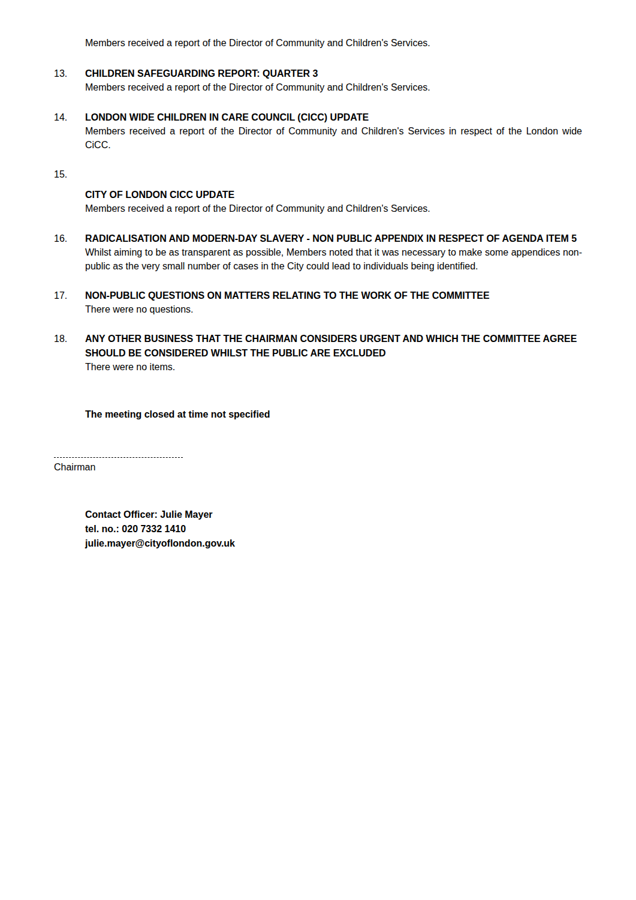Members received a report of the Director of Community and Children's Services.
Children Safeguarding Report: Quarter 3
Members received a report of the Director of Community and Children's Services.
London Wide Children in Care Council (CiCC) Update
Members received a report of the Director of Community and Children's Services in respect of the London wide CiCC.
City of London CiCC Update
Members received a report of the Director of Community and Children's Services.
Radicalisation and Modern-Day Slavery - Non Public Appendix in Respect of Agenda Item 5
Whilst aiming to be as transparent as possible, Members noted that it was necessary to make some appendices non-public as the very small number of cases in the City could lead to individuals being identified.
Non-Public Questions on Matters Relating to the Work of the Committee
There were no questions.
Any Other Business that the Chairman Considers Urgent and Which the Committee Agree Should be Considered Whilst the Public are Excluded
There were no items.
The meeting closed at time not specified
Chairman
Contact Officer: Julie Mayer
tel. no.: 020 7332 1410
julie.mayer@cityoflondon.gov.uk